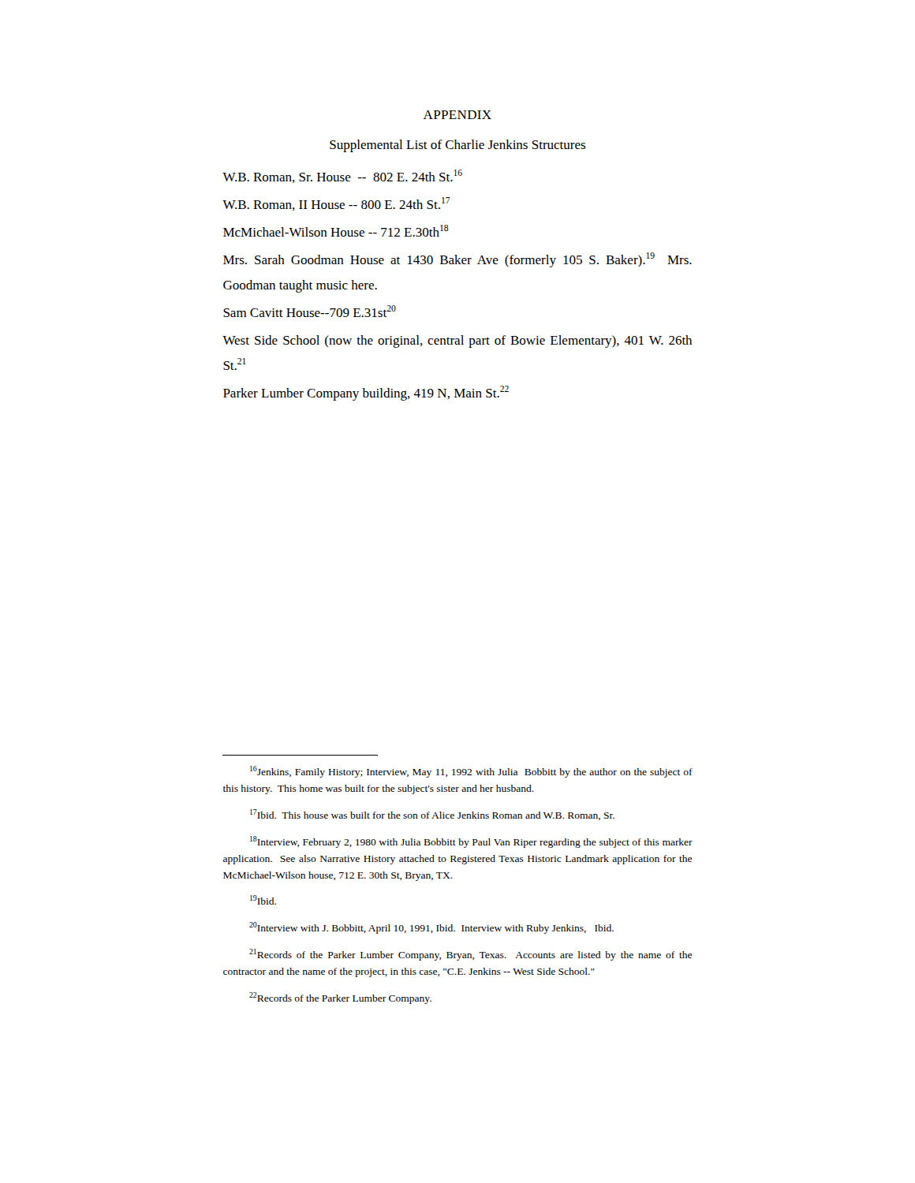APPENDIX
Supplemental List of Charlie Jenkins Structures
W.B. Roman, Sr. House -- 802 E. 24th St.16
W.B. Roman, II House -- 800 E. 24th St.17
McMichael-Wilson House -- 712 E.30th18
Mrs. Sarah Goodman House at 1430 Baker Ave (formerly 105 S. Baker).19 Mrs. Goodman taught music here.
Sam Cavitt House--709 E.31st20
West Side School (now the original, central part of Bowie Elementary), 401 W. 26th St.21
Parker Lumber Company building, 419 N, Main St.22
16Jenkins, Family History; Interview, May 11, 1992 with Julia Bobbitt by the author on the subject of this history. This home was built for the subject's sister and her husband.
17Ibid. This house was built for the son of Alice Jenkins Roman and W.B. Roman, Sr.
18Interview, February 2, 1980 with Julia Bobbitt by Paul Van Riper regarding the subject of this marker application. See also Narrative History attached to Registered Texas Historic Landmark application for the McMichael-Wilson house, 712 E. 30th St, Bryan, TX.
19Ibid.
20Interview with J. Bobbitt, April 10, 1991, Ibid. Interview with Ruby Jenkins, Ibid.
21Records of the Parker Lumber Company, Bryan, Texas. Accounts are listed by the name of the contractor and the name of the project, in this case, "C.E. Jenkins -- West Side School."
22Records of the Parker Lumber Company.